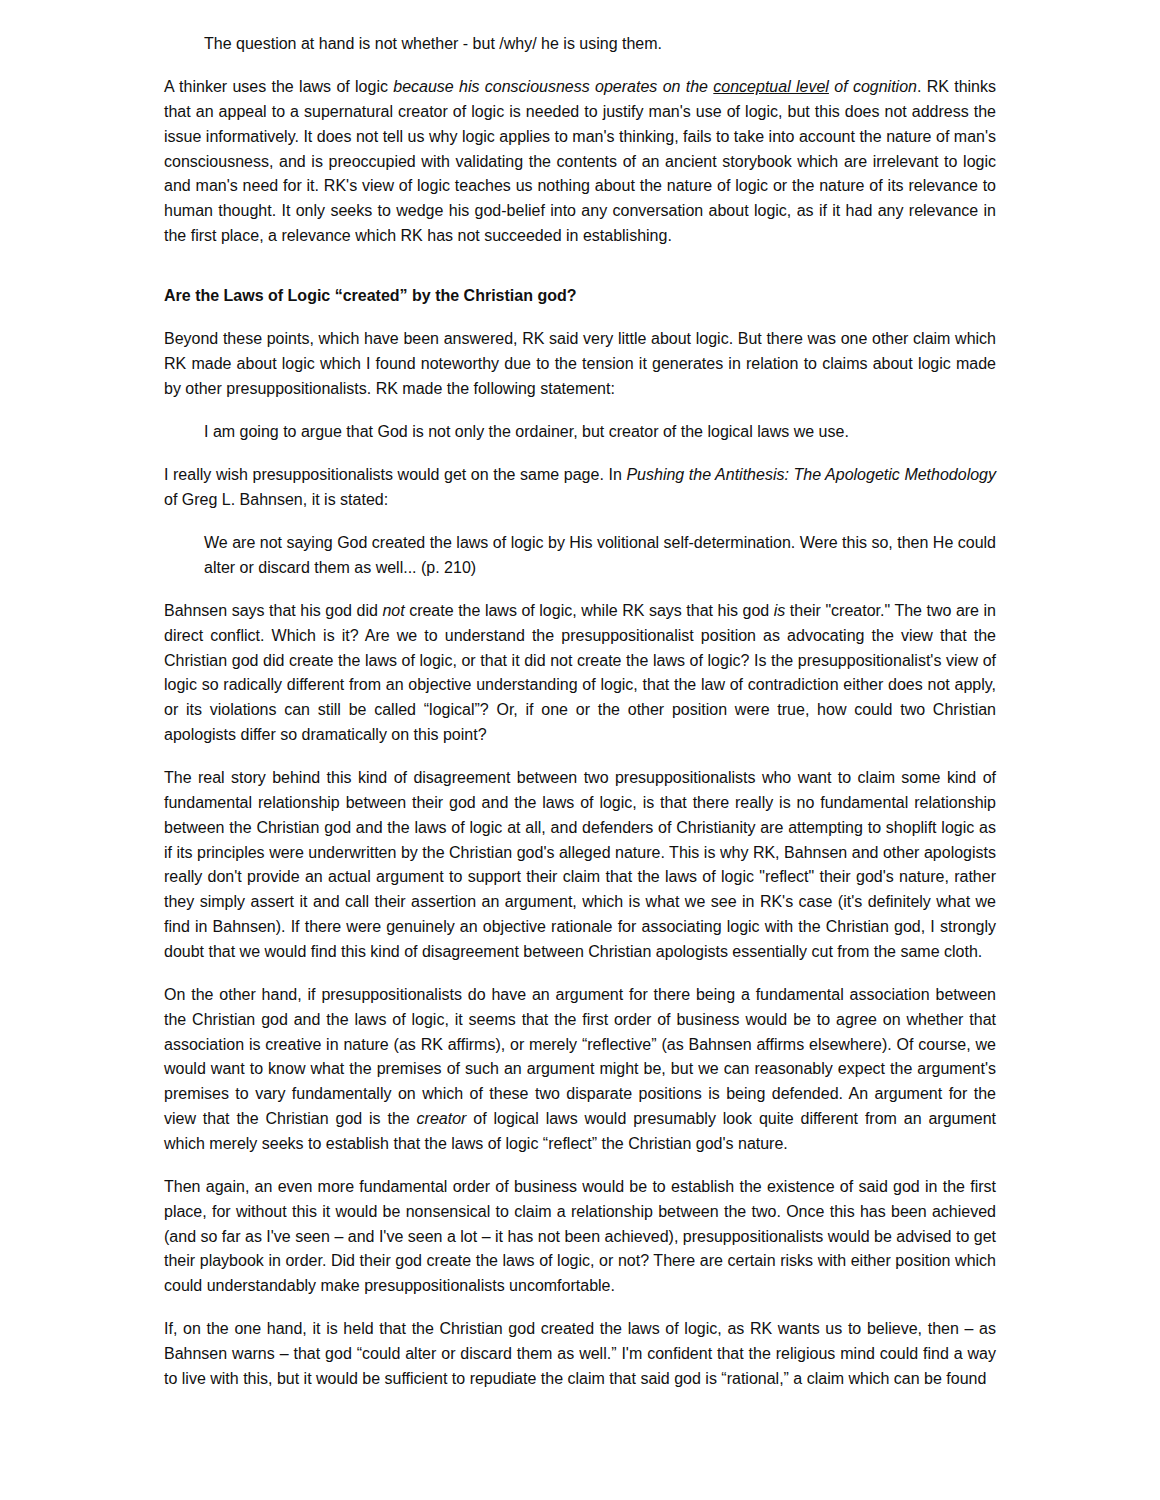The question at hand is not whether - but /why/ he is using them.
A thinker uses the laws of logic because his consciousness operates on the conceptual level of cognition. RK thinks that an appeal to a supernatural creator of logic is needed to justify man's use of logic, but this does not address the issue informatively. It does not tell us why logic applies to man's thinking, fails to take into account the nature of man's consciousness, and is preoccupied with validating the contents of an ancient storybook which are irrelevant to logic and man's need for it. RK's view of logic teaches us nothing about the nature of logic or the nature of its relevance to human thought. It only seeks to wedge his god-belief into any conversation about logic, as if it had any relevance in the first place, a relevance which RK has not succeeded in establishing.
Are the Laws of Logic “created” by the Christian god?
Beyond these points, which have been answered, RK said very little about logic. But there was one other claim which RK made about logic which I found noteworthy due to the tension it generates in relation to claims about logic made by other presuppositionalists. RK made the following statement:
I am going to argue that God is not only the ordainer, but creator of the logical laws we use.
I really wish presuppositionalists would get on the same page. In Pushing the Antithesis: The Apologetic Methodology of Greg L. Bahnsen, it is stated:
We are not saying God created the laws of logic by His volitional self-determination. Were this so, then He could alter or discard them as well... (p. 210)
Bahnsen says that his god did not create the laws of logic, while RK says that his god is their "creator." The two are in direct conflict. Which is it? Are we to understand the presuppositionalist position as advocating the view that the Christian god did create the laws of logic, or that it did not create the laws of logic? Is the presuppositionalist's view of logic so radically different from an objective understanding of logic, that the law of contradiction either does not apply, or its violations can still be called “logical”? Or, if one or the other position were true, how could two Christian apologists differ so dramatically on this point?
The real story behind this kind of disagreement between two presuppositionalists who want to claim some kind of fundamental relationship between their god and the laws of logic, is that there really is no fundamental relationship between the Christian god and the laws of logic at all, and defenders of Christianity are attempting to shoplift logic as if its principles were underwritten by the Christian god's alleged nature. This is why RK, Bahnsen and other apologists really don't provide an actual argument to support their claim that the laws of logic "reflect" their god's nature, rather they simply assert it and call their assertion an argument, which is what we see in RK's case (it's definitely what we find in Bahnsen). If there were genuinely an objective rationale for associating logic with the Christian god, I strongly doubt that we would find this kind of disagreement between Christian apologists essentially cut from the same cloth.
On the other hand, if presuppositionalists do have an argument for there being a fundamental association between the Christian god and the laws of logic, it seems that the first order of business would be to agree on whether that association is creative in nature (as RK affirms), or merely “reflective” (as Bahnsen affirms elsewhere). Of course, we would want to know what the premises of such an argument might be, but we can reasonably expect the argument's premises to vary fundamentally on which of these two disparate positions is being defended. An argument for the view that the Christian god is the creator of logical laws would presumably look quite different from an argument which merely seeks to establish that the laws of logic “reflect” the Christian god's nature.
Then again, an even more fundamental order of business would be to establish the existence of said god in the first place, for without this it would be nonsensical to claim a relationship between the two. Once this has been achieved (and so far as I've seen – and I've seen a lot – it has not been achieved), presuppositionalists would be advised to get their playbook in order. Did their god create the laws of logic, or not? There are certain risks with either position which could understandably make presuppositionalists uncomfortable.
If, on the one hand, it is held that the Christian god created the laws of logic, as RK wants us to believe, then – as Bahnsen warns – that god “could alter or discard them as well.” I'm confident that the religious mind could find a way to live with this, but it would be sufficient to repudiate the claim that said god is “rational,” a claim which can be found